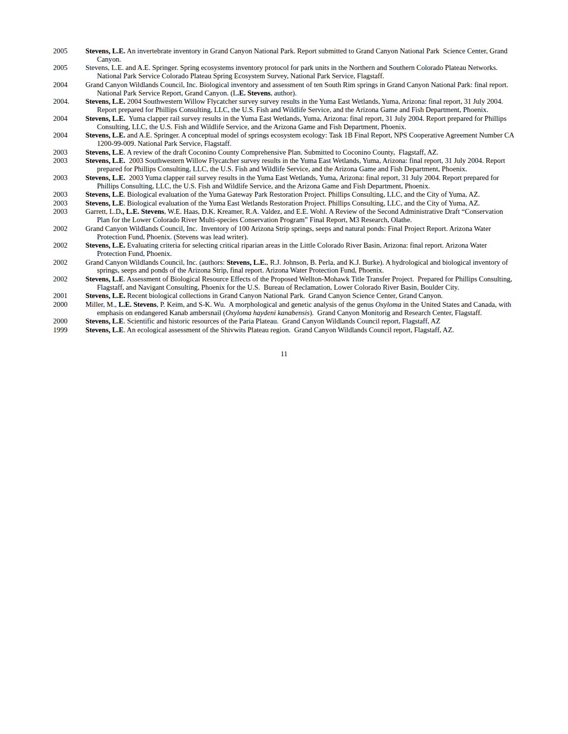2005
Stevens, L.E. An invertebrate inventory in Grand Canyon National Park. Report submitted to Grand Canyon National Park Science Center, Grand Canyon.
2005
Stevens, L.E. and A.E. Springer. Spring ecosystems inventory protocol for park units in the Northern and Southern Colorado Plateau Networks. National Park Service Colorado Plateau Spring Ecosystem Survey, National Park Service, Flagstaff.
2004
Grand Canyon Wildlands Council, Inc. Biological inventory and assessment of ten South Rim springs in Grand Canyon National Park: final report. National Park Service Report, Grand Canyon. (L.E. Stevens, author).
2004.
Stevens, L.E. 2004 Southwestern Willow Flycatcher survey survey results in the Yuma East Wetlands, Yuma, Arizona: final report, 31 July 2004. Report prepared for Phillips Consulting, LLC, the U.S. Fish and Wildlife Service, and the Arizona Game and Fish Department, Phoenix.
2004
Stevens, L.E. Yuma clapper rail survey results in the Yuma East Wetlands, Yuma, Arizona: final report, 31 July 2004. Report prepared for Phillips Consulting, LLC, the U.S. Fish and Wildlife Service, and the Arizona Game and Fish Department, Phoenix.
2004
Stevens, L.E. and A.E. Springer. A conceptual model of springs ecosystem ecology: Task 1B Final Report, NPS Cooperative Agreement Number CA 1200-99-009. National Park Service, Flagstaff.
2003
Stevens, L.E. A review of the draft Coconino County Comprehensive Plan. Submitted to Coconino County, Flagstaff, AZ.
2003
Stevens, L.E. 2003 Southwestern Willow Flycatcher survey results in the Yuma East Wetlands, Yuma, Arizona: final report, 31 July 2004. Report prepared for Phillips Consulting, LLC, the U.S. Fish and Wildlife Service, and the Arizona Game and Fish Department, Phoenix.
2003
Stevens, L.E. 2003 Yuma clapper rail survey results in the Yuma East Wetlands, Yuma, Arizona: final report, 31 July 2004. Report prepared for Phillips Consulting, LLC, the U.S. Fish and Wildlife Service, and the Arizona Game and Fish Department, Phoenix.
2003
Stevens, L.E. Biological evaluation of the Yuma Gateway Park Restoration Project. Phillips Consulting, LLC, and the City of Yuma, AZ.
2003
Stevens, L.E. Biological evaluation of the Yuma East Wetlands Restoration Project. Phillips Consulting, LLC, and the City of Yuma, AZ.
2003
Garrett, L.D., L.E. Stevens, W.E. Haas, D.K. Kreamer, R.A. Valdez, and E.E. Wohl. A Review of the Second Administrative Draft “Conservation Plan for the Lower Colorado River Multi-species Conservation Program” Final Report, M3 Research, Olathe.
2002
Grand Canyon Wildlands Council, Inc. Inventory of 100 Arizona Strip springs, seeps and natural ponds: Final Project Report. Arizona Water Protection Fund, Phoenix. (Stevens was lead writer).
2002
Stevens, L.E. Evaluating criteria for selecting critical riparian areas in the Little Colorado River Basin, Arizona: final report. Arizona Water Protection Fund, Phoenix.
2002
Grand Canyon Wildlands Council, Inc. (authors: Stevens, L.E., R.J. Johnson, B. Perla, and K.J. Burke). A hydrological and biological inventory of springs, seeps and ponds of the Arizona Strip, final report. Arizona Water Protection Fund, Phoenix.
2002
Stevens, L.E. Assessment of Biological Resource Effects of the Proposed Wellton-Mohawk Title Transfer Project. Prepared for Phillips Consulting, Flagstaff, and Navigant Consulting, Phoenix for the U.S. Bureau of Reclamation, Lower Colorado River Basin, Boulder City.
2001
Stevens, L.E. Recent biological collections in Grand Canyon National Park. Grand Canyon Science Center, Grand Canyon.
2000
Miller, M., L.E. Stevens, P. Keim, and S-K. Wu. A morphological and genetic analysis of the genus Oxyloma in the United States and Canada, with emphasis on endangered Kanab ambersnail (Oxyloma haydeni kanabensis). Grand Canyon Monitorig and Research Center, Flagstaff.
2000
Stevens, L.E. Scientific and historic resources of the Paria Plateau. Grand Canyon Wildlands Council report, Flagstaff, AZ
1999
Stevens, L.E. An ecological assessment of the Shivwits Plateau region. Grand Canyon Wildlands Council report, Flagstaff, AZ.
11